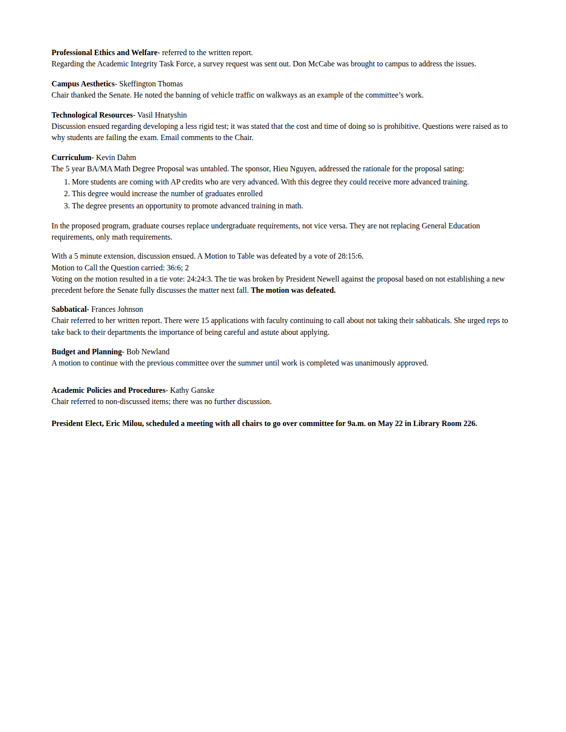Professional Ethics and Welfare- referred to the written report.
Regarding the Academic Integrity Task Force, a survey request was sent out. Don McCabe was brought to campus to address the issues.
Campus Aesthetics- Skeffington Thomas
Chair thanked the Senate. He noted the banning of vehicle traffic on walkways as an example of the committee’s work.
Technological Resources- Vasil Hnatyshin
Discussion ensued regarding developing a less rigid test; it was stated that the cost and time of doing so is prohibitive. Questions were raised as to why students are failing the exam. Email comments to the Chair.
Curriculum- Kevin Dahm
The 5 year BA/MA Math Degree Proposal was untabled. The sponsor, Hieu Nguyen, addressed the rationale for the proposal sating:
More students are coming with AP credits who are very advanced. With this degree they could receive more advanced training.
This degree would increase the number of graduates enrolled
The degree presents an opportunity to promote advanced training in math.
In the proposed program, graduate courses replace undergraduate requirements, not vice versa. They are not replacing General Education requirements, only math requirements.
With a 5 minute extension, discussion ensued. A Motion to Table was defeated by a vote of 28:15:6.
Motion to Call the Question carried: 36:6; 2
Voting on the motion resulted in a tie vote: 24:24:3. The tie was broken by President Newell against the proposal based on not establishing a new precedent before the Senate fully discusses the matter next fall. The motion was defeated.
Sabbatical- Frances Johnson
Chair referred to her written report. There were 15 applications with faculty continuing to call about not taking their sabbaticals. She urged reps to take back to their departments the importance of being careful and astute about applying.
Budget and Planning- Bob Newland
A motion to continue with the previous committee over the summer until work is completed was unanimously approved.
Academic Policies and Procedures- Kathy Ganske
Chair referred to non-discussed items; there was no further discussion.
President Elect, Eric Milou, scheduled a meeting with all chairs to go over committee for 9a.m. on May 22 in Library Room 226.